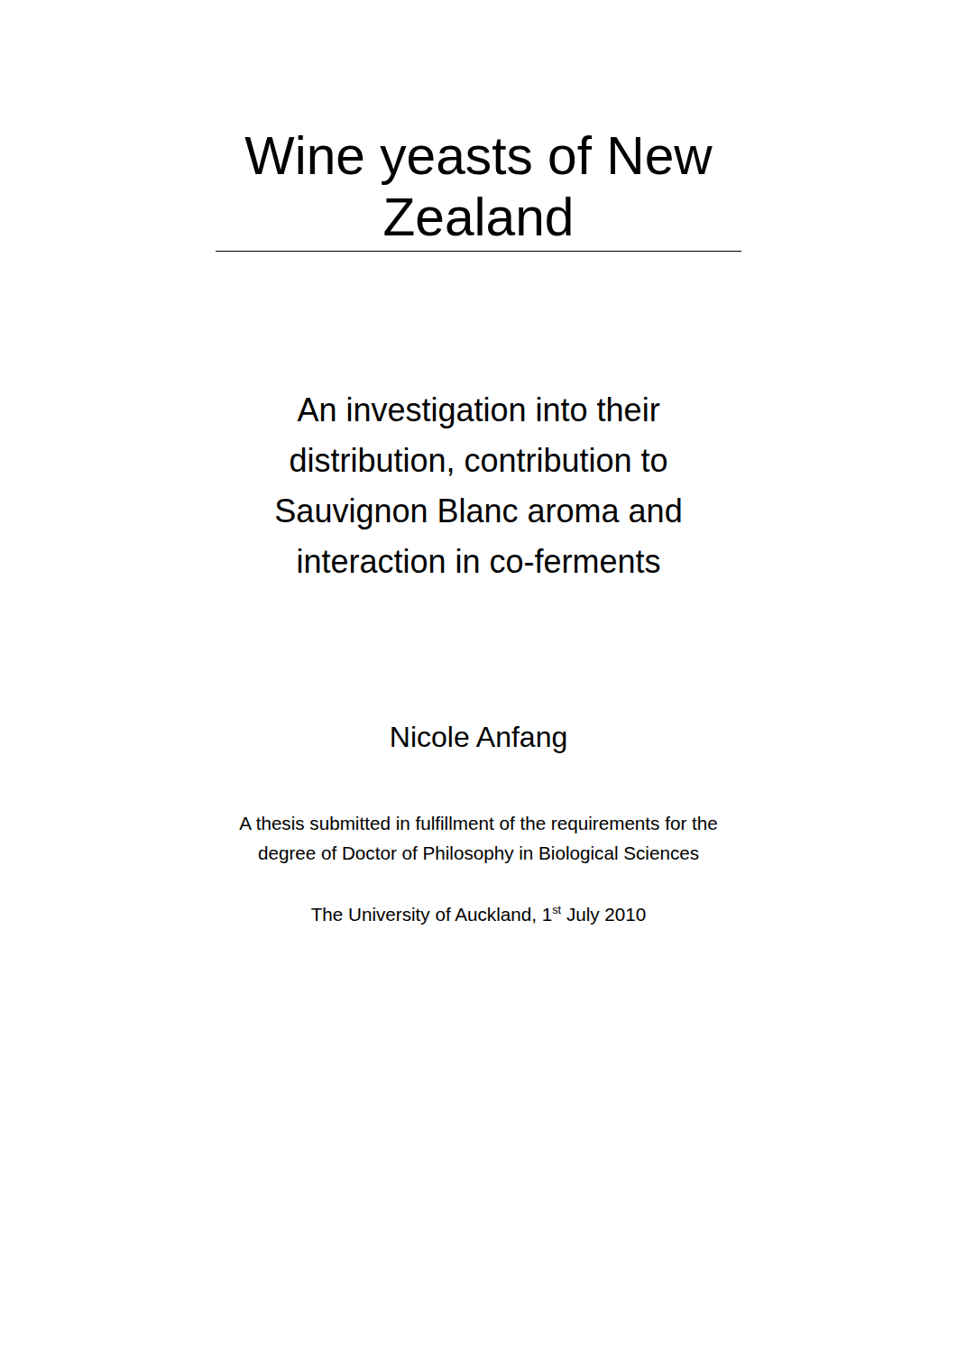Wine yeasts of New Zealand
An investigation into their distribution, contribution to Sauvignon Blanc aroma and interaction in co-ferments
Nicole Anfang
A thesis submitted in fulfillment of the requirements for the degree of Doctor of Philosophy in Biological Sciences
The University of Auckland, 1st July 2010